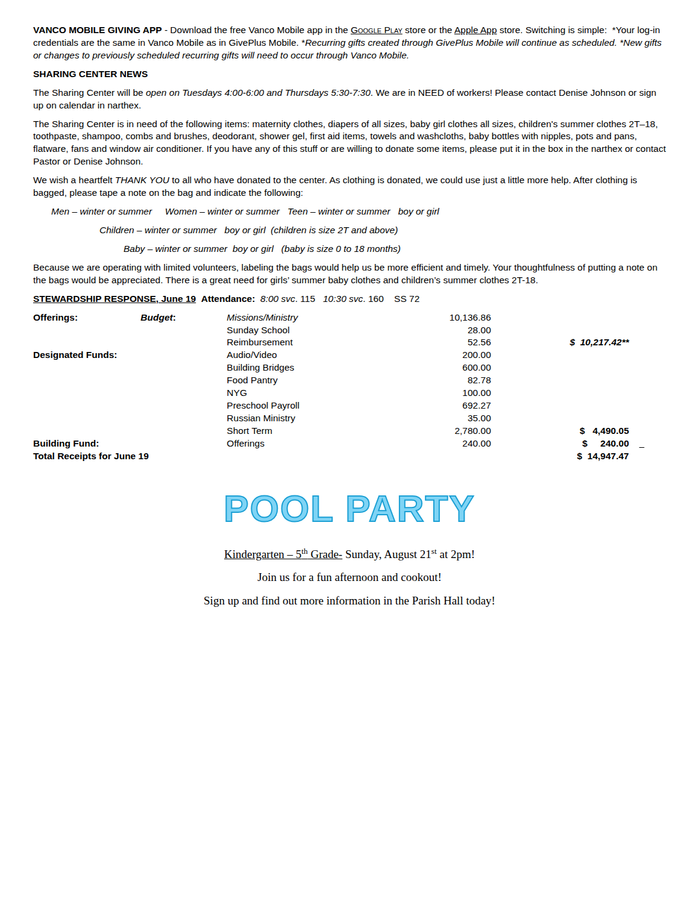VANCO MOBILE GIVING APP - Download the free Vanco Mobile app in the Google Play store or the Apple App store. Switching is simple: *Your log-in credentials are the same in Vanco Mobile as in GivePlus Mobile. *Recurring gifts created through GivePlus Mobile will continue as scheduled. *New gifts or changes to previously scheduled recurring gifts will need to occur through Vanco Mobile.
SHARING CENTER NEWS
The Sharing Center will be open on Tuesdays 4:00-6:00 and Thursdays 5:30-7:30. We are in NEED of workers! Please contact Denise Johnson or sign up on calendar in narthex.
The Sharing Center is in need of the following items: maternity clothes, diapers of all sizes, baby girl clothes all sizes, children's summer clothes 2T–18, toothpaste, shampoo, combs and brushes, deodorant, shower gel, first aid items, towels and washcloths, baby bottles with nipples, pots and pans, flatware, fans and window air conditioner. If you have any of this stuff or are willing to donate some items, please put it in the box in the narthex or contact Pastor or Denise Johnson.
We wish a heartfelt THANK YOU to all who have donated to the center. As clothing is donated, we could use just a little more help. After clothing is bagged, please tape a note on the bag and indicate the following:
Men – winter or summer Women – winter or summer Teen – winter or summer boy or girl
Children – winter or summer boy or girl (children is size 2T and above)
Baby – winter or summer boy or girl (baby is size 0 to 18 months)
Because we are operating with limited volunteers, labeling the bags would help us be more efficient and timely. Your thoughtfulness of putting a note on the bags would be appreciated. There is a great need for girls’ summer baby clothes and children’s summer clothes 2T-18.
STEWARDSHIP RESPONSE, June 19 Attendance: 8:00 svc. 115 10:30 svc. 160 SS 72
| Offerings: | Budget : | Missions/Ministry | 10,136.86 | | |
| | | Sunday School | 28.00 | | |
| | | Reimbursement | 52.56 | $ 10,217.42** | |
| Designated Funds: | Audio/Video | 200.00 | | |
| | | Building Bridges | 600.00 | | |
| | | Food Pantry | 82.78 | | |
| | | NYG | 100.00 | | |
| | | Preschool Payroll | 692.27 | | |
| | | Russian Ministry | 35.00 | | |
| | | Short Term | 2,780.00 | $ 4,490.05 | |
| Building Fund: | Offerings | 240.00 | $ 240.00 | |
| Total Receipts for June 19 | | $ 14,947.47 | |
POOL PARTY
Kindergarten – 5th Grade- Sunday, August 21st at 2pm!
Join us for a fun afternoon and cookout!
Sign up and find out more information in the Parish Hall today!